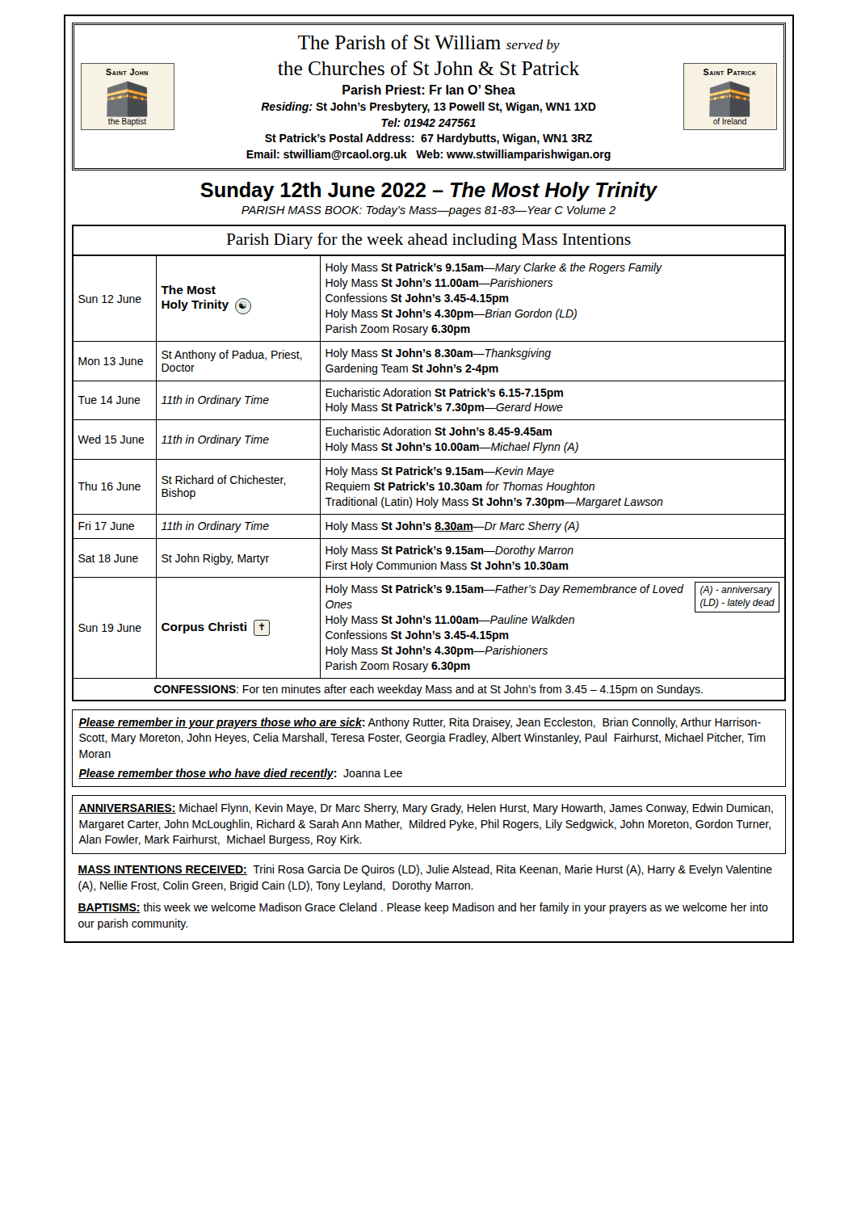Saint John 🕋 the Baptist
The Parish of St William served by
the Churches of St John & St Patrick
Parish Priest: Fr Ian O’ Shea
Residing: St John’s Presbytery, 13 Powell St, Wigan, WN1 1XD
Tel: 01942 247561
St Patrick’s Postal Address: 67 Hardybutts, Wigan, WN1 3RZ
Email: stwilliam@rcaol.org.uk Web: www.stwilliamparishwigan.org
Saint Patrick 🕋 of Ireland
Sunday 12th June 2022 – The Most Holy Trinity
PARISH MASS BOOK: Today’s Mass—pages 81-83—Year C Volume 2
Parish Diary for the week ahead including Mass Intentions
| Sun 12 June | The Most Holy Trinity ☯ | Holy Mass St Patrick’s 9.15am — Mary Clarke & the Rogers Family Holy Mass St John’s 11.00am — Parishioners Confessions St John’s 3.45-4.15pm Holy Mass St John’s 4.30pm — Brian Gordon (LD) Parish Zoom Rosary 6.30pm |
| Mon 13 June | St Anthony of Padua, Priest, Doctor | Holy Mass St John’s 8.30am — Thanksgiving Gardening Team St John’s 2-4pm |
| Tue 14 June | 11th in Ordinary Time | Eucharistic Adoration St Patrick’s 6.15-7.15pm Holy Mass St Patrick’s 7.30pm — Gerard Howe |
| Wed 15 June | 11th in Ordinary Time | Eucharistic Adoration St John’s 8.45-9.45am Holy Mass St John’s 10.00am — Michael Flynn (A) |
| Thu 16 June | St Richard of Chichester, Bishop | Holy Mass St Patrick’s 9.15am — Kevin Maye Requiem St Patrick’s 10.30am for Thomas Houghton Traditional (Latin) Holy Mass St John’s 7.30pm — Margaret Lawson |
| Fri 17 June | 11th in Ordinary Time | Holy Mass St John’s 8.30am — Dr Marc Sherry (A) |
| Sat 18 June | St John Rigby, Martyr | Holy Mass St Patrick’s 9.15am — Dorothy Marron First Holy Communion Mass St John’s 10.30am |
| Sun 19 June | Corpus Christi ✝ | (A) - anniversary (LD) - lately dead Holy Mass St Patrick’s 9.15am — Father’s Day Remembrance of Loved Ones Holy Mass St John’s 11.00am — Pauline Walkden Confessions St John’s 3.45-4.15pm Holy Mass St John’s 4.30pm — Parishioners Parish Zoom Rosary 6.30pm |
| CONFESSIONS : For ten minutes after each weekday Mass and at St John’s from 3.45 – 4.15pm on Sundays. |
Please remember in your prayers those who are sick: Anthony Rutter, Rita Draisey, Jean Eccleston, Brian Connolly, Arthur Harrison-Scott, Mary Moreton, John Heyes, Celia Marshall, Teresa Foster, Georgia Fradley, Albert Winstanley, Paul Fairhurst, Michael Pitcher, Tim Moran
Please remember those who have died recently: Joanna Lee
ANNIVERSARIES: Michael Flynn, Kevin Maye, Dr Marc Sherry, Mary Grady, Helen Hurst, Mary Howarth, James Conway, Edwin Dumican, Margaret Carter, John McLoughlin, Richard & Sarah Ann Mather, Mildred Pyke, Phil Rogers, Lily Sedgwick, John Moreton, Gordon Turner, Alan Fowler, Mark Fairhurst, Michael Burgess, Roy Kirk.
MASS INTENTIONS RECEIVED: Trini Rosa Garcia De Quiros (LD), Julie Alstead, Rita Keenan, Marie Hurst (A), Harry & Evelyn Valentine (A), Nellie Frost, Colin Green, Brigid Cain (LD), Tony Leyland, Dorothy Marron.
BAPTISMS: this week we welcome Madison Grace Cleland . Please keep Madison and her family in your prayers as we welcome her into our parish community.